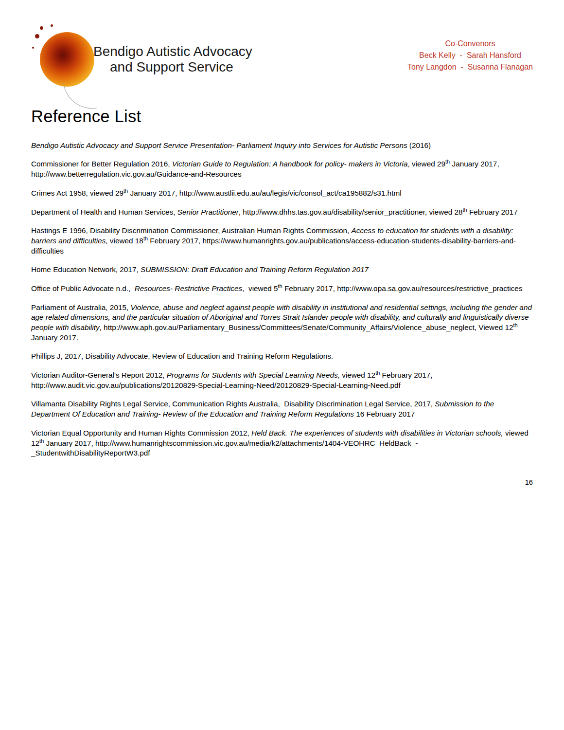Bendigo Autistic Advocacy and Support Service
Co-Convenors
Beck Kelly - Sarah Hansford
Tony Langdon - Susanna Flanagan
Reference List
Bendigo Autistic Advocacy and Support Service Presentation- Parliament Inquiry into Services for Autistic Persons (2016)
Commissioner for Better Regulation 2016, Victorian Guide to Regulation: A handbook for policy- makers in Victoria, viewed 29th January 2017, http://www.betterregulation.vic.gov.au/Guidance-and-Resources
Crimes Act 1958, viewed 29th January 2017, http://www.austlii.edu.au/au/legis/vic/consol_act/ca195882/s31.html
Department of Health and Human Services, Senior Practitioner, http://www.dhhs.tas.gov.au/disability/senior_practitioner, viewed 28th February 2017
Hastings E 1996, Disability Discrimination Commissioner, Australian Human Rights Commission, Access to education for students with a disability: barriers and difficulties, viewed 18th February 2017, https://www.humanrights.gov.au/publications/access-education-students-disability-barriers-and-difficulties
Home Education Network, 2017, SUBMISSION: Draft Education and Training Reform Regulation 2017
Office of Public Advocate n.d., Resources- Restrictive Practices, viewed 5th February 2017, http://www.opa.sa.gov.au/resources/restrictive_practices
Parliament of Australia, 2015, Violence, abuse and neglect against people with disability in institutional and residential settings, including the gender and age related dimensions, and the particular situation of Aboriginal and Torres Strait Islander people with disability, and culturally and linguistically diverse people with disability, http://www.aph.gov.au/Parliamentary_Business/Committees/Senate/Community_Affairs/Violence_abuse_neglect, Viewed 12th January 2017.
Phillips J, 2017, Disability Advocate, Review of Education and Training Reform Regulations.
Victorian Auditor-General's Report 2012, Programs for Students with Special Learning Needs, viewed 12th February 2017, http://www.audit.vic.gov.au/publications/20120829-Special-Learning-Need/20120829-Special-Learning-Need.pdf
Villamanta Disability Rights Legal Service, Communication Rights Australia, Disability Discrimination Legal Service, 2017, Submission to the Department Of Education and Training- Review of the Education and Training Reform Regulations 16 February 2017
Victorian Equal Opportunity and Human Rights Commission 2012, Held Back. The experiences of students with disabilities in Victorian schools, viewed 12th January 2017, http://www.humanrightscommission.vic.gov.au/media/k2/attachments/1404-VEOHRC_HeldBack_-_StudentwithDisabilityReportW3.pdf
16